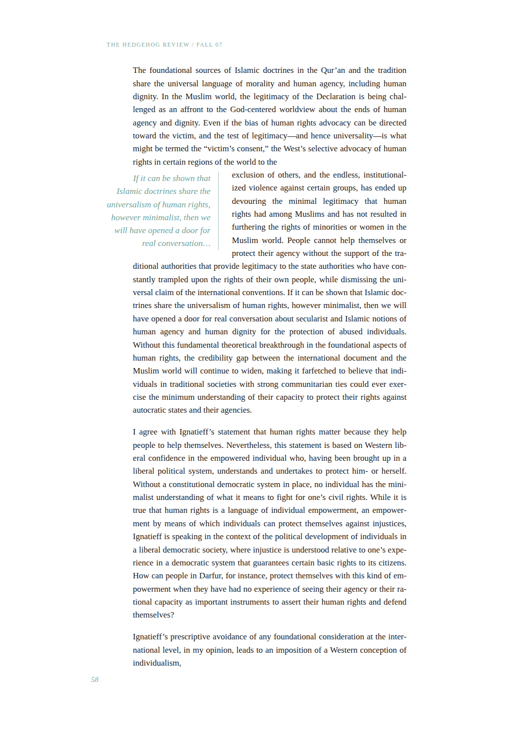The Hedgehog Review / Fall 07
The foundational sources of Islamic doctrines in the Qur’an and the tradition share the universal language of morality and human agency, including human dignity. In the Muslim world, the legitimacy of the Declaration is being challenged as an affront to the God-centered worldview about the ends of human agency and dignity. Even if the bias of human rights advocacy can be directed toward the victim, and the test of legitimacy—and hence universality—is what might be termed the “victim’s consent,” the West’s selective advocacy of human rights in certain regions of the world to the
If it can be shown that Islamic doctrines share the universalism of human rights, however minimalist, then we will have opened a door for real conversation…
exclusion of others, and the endless, institutionalized violence against certain groups, has ended up devouring the minimal legitimacy that human rights had among Muslims and has not resulted in furthering the rights of minorities or women in the Muslim world. People cannot help themselves or protect their agency without the support of the traditional authorities that provide legitimacy to the state authorities who have constantly trampled upon the rights of their own people, while dismissing the universal claim of the international conventions. If it can be shown that Islamic doctrines share the universalism of human rights, however minimalist, then we will have opened a door for real conversation about secularist and Islamic notions of human agency and human dignity for the protection of abused individuals. Without this fundamental theoretical breakthrough in the foundational aspects of human rights, the credibility gap between the international document and the Muslim world will continue to widen, making it farfetched to believe that individuals in traditional societies with strong communitarian ties could ever exercise the minimum understanding of their capacity to protect their rights against autocratic states and their agencies.
I agree with Ignatieff’s statement that human rights matter because they help people to help themselves. Nevertheless, this statement is based on Western liberal confidence in the empowered individual who, having been brought up in a liberal political system, understands and undertakes to protect him- or herself. Without a constitutional democratic system in place, no individual has the minimalist understanding of what it means to fight for one’s civil rights. While it is true that human rights is a language of individual empowerment, an empowerment by means of which individuals can protect themselves against injustices, Ignatieff is speaking in the context of the political development of individuals in a liberal democratic society, where injustice is understood relative to one’s experience in a democratic system that guarantees certain basic rights to its citizens. How can people in Darfur, for instance, protect themselves with this kind of empowerment when they have had no experience of seeing their agency or their rational capacity as important instruments to assert their human rights and defend themselves?
Ignatieff’s prescriptive avoidance of any foundational consideration at the international level, in my opinion, leads to an imposition of a Western conception of individualism,
58